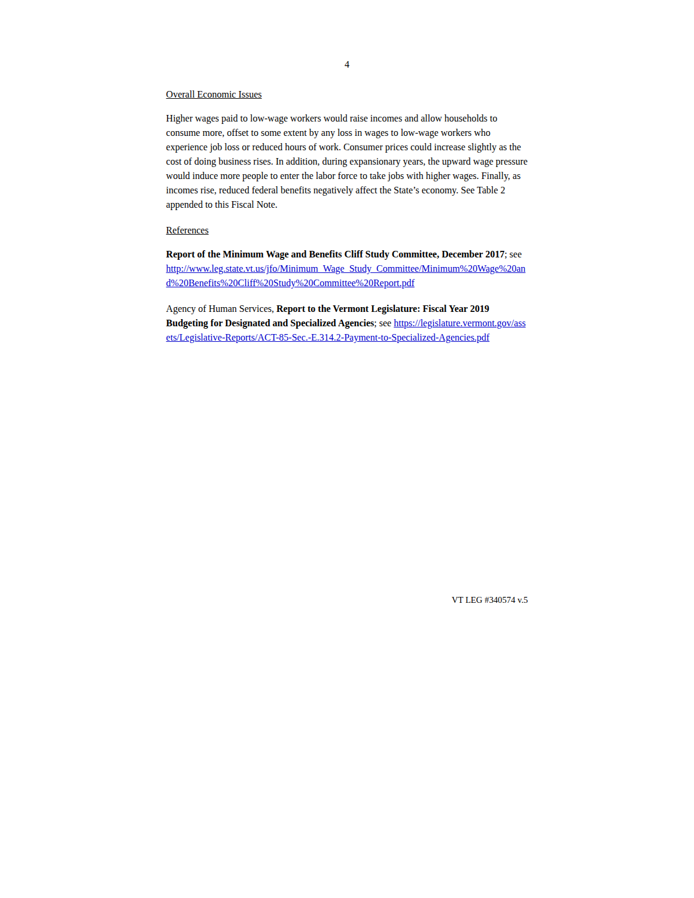4
Overall Economic Issues
Higher wages paid to low-wage workers would raise incomes and allow households to consume more, offset to some extent by any loss in wages to low-wage workers who experience job loss or reduced hours of work. Consumer prices could increase slightly as the cost of doing business rises. In addition, during expansionary years, the upward wage pressure would induce more people to enter the labor force to take jobs with higher wages. Finally, as incomes rise, reduced federal benefits negatively affect the State’s economy. See Table 2 appended to this Fiscal Note.
References
Report of the Minimum Wage and Benefits Cliff Study Committee, December 2017; see http://www.leg.state.vt.us/jfo/Minimum_Wage_Study_Committee/Minimum%20Wage%20and%20Benefits%20Cliff%20Study%20Committee%20Report.pdf
Agency of Human Services, Report to the Vermont Legislature: Fiscal Year 2019 Budgeting for Designated and Specialized Agencies; see https://legislature.vermont.gov/assets/Legislative-Reports/ACT-85-Sec.-E.314.2-Payment-to-Specialized-Agencies.pdf
VT LEG #340574 v.5